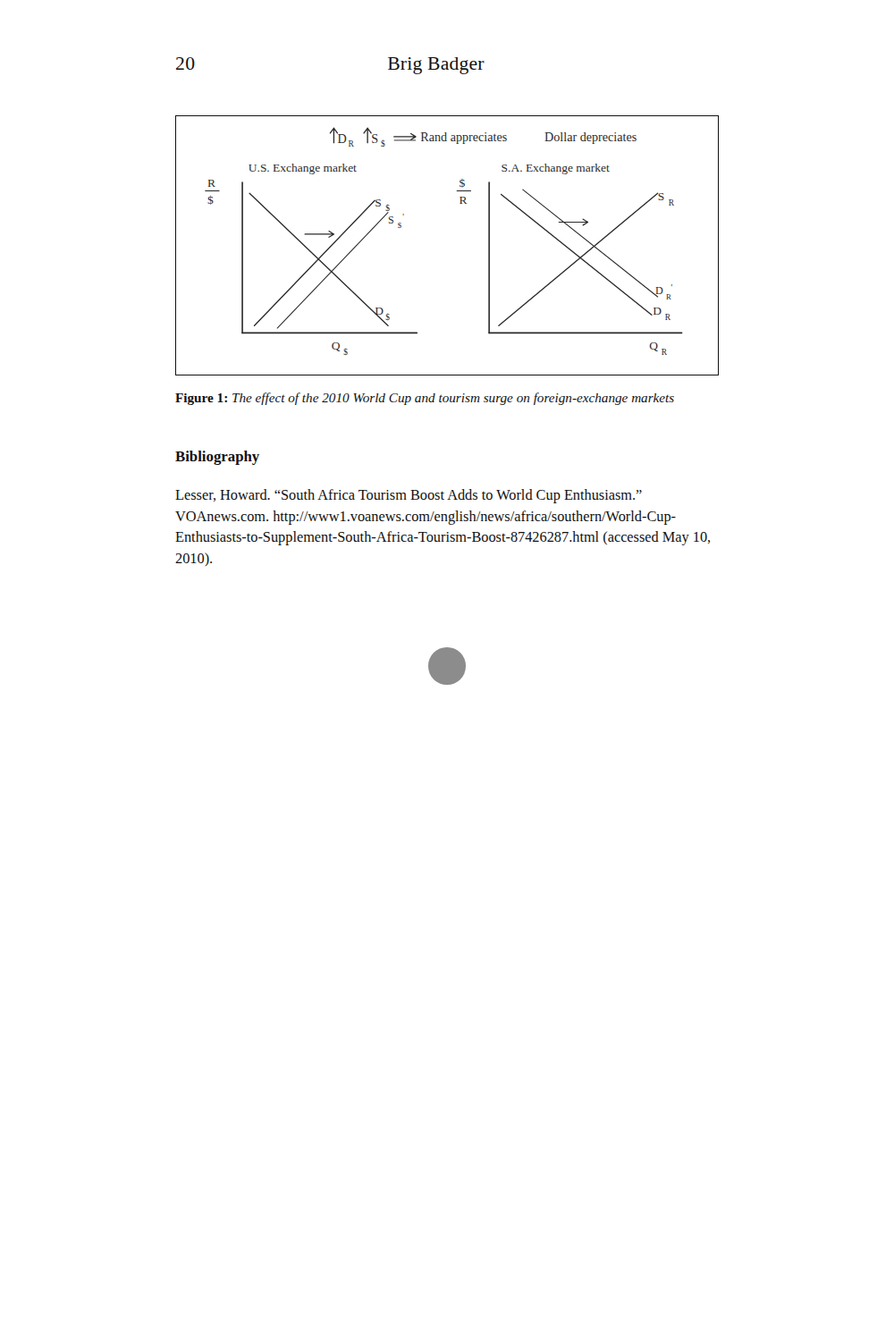20
Brig Badger
D R S $ Rand appreciates Dollar depreciates U.S. Exchange market R $ D $ S $ S $ ' Q $ S.A. Exchange market $ R S R D R D R ' Q R
Figure 1: The effect of the 2010 World Cup and tourism surge on foreign-exchange markets
Bibliography
Lesser, Howard. “South Africa Tourism Boost Adds to World Cup Enthusiasm.” VOAnews.com. http://www1.voanews.com/english/news/africa/southern/World-Cup-Enthusiasts-to-Supplement-South-Africa-Tourism-Boost-87426287.html (accessed May 10, 2010).